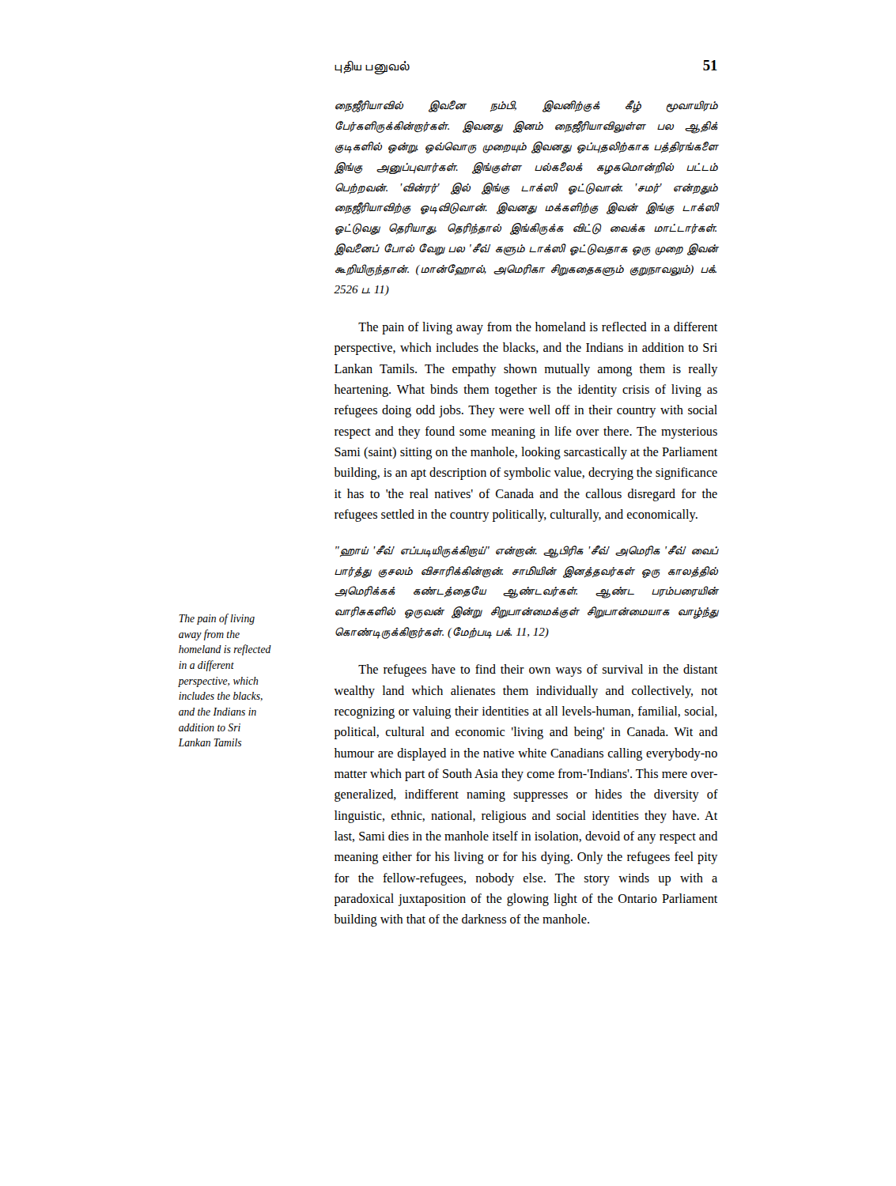புதிய பனுவல் 51
நைஜீரியாவில் இவனை நம்பி, இவனிற்குக் கீழ் மூவாயிரம் பேர்களிருக்கின்றார்கள். இவனது இனம் நைஜீரியாவிலுள்ள பல ஆதிக் குடிகளில் ஒன்று. ஒவ்வொரு முறையும் இவனது ஒப்புதலிற்காக பத்திரங்களை இங்கு அனுப்புவார்கள். இங்குள்ள பல்கலைக் கழகமொன்றில் பட்டம் பெற்றவன். 'வின்ரர்' இல் இங்கு டாக்ஸி ஓட்டுவான். 'சமர்' என்றதும் நைஜீரியாவிற்கு ஓடிவிடுவான். இவனது மக்களிற்கு இவன் இங்கு டாக்ஸி ஓட்டுவது தெரியாது. தெரிந்தால் இங்கிருக்க விட்டு வைக்க மாட்டார்கள். இவனைப் போல் வேறு பல 'சீவ்' களும் டாக்ஸி ஓட்டுவதாக ஒரு முறை இவன் கூறியிருந்தான். (மான்ஹோல், அமெரிகா சிறுகதைகளும் குறுநாவலும்) பக். 2526 ப. 11)
The pain of living away from the homeland is reflected in a different perspective, which includes the blacks, and the Indians in addition to Sri Lankan Tamils. The empathy shown mutually among them is really heartening. What binds them together is the identity crisis of living as refugees doing odd jobs. They were well off in their country with social respect and they found some meaning in life over there. The mysterious Sami (saint) sitting on the manhole, looking sarcastically at the Parliament building, is an apt description of symbolic value, decrying the significance it has to 'the real natives' of Canada and the callous disregard for the refugees settled in the country politically, culturally, and economically.
"ஹாய் 'சீவ்' எப்படியிருக்கிறாய்" என்றான். ஆபிரிக 'சீவ்' அமெரிக 'சீவ்' வைப் பார்த்து குசலம் விசாரிக்கின்றான். சாமியின் இனத்தவர்கள் ஒரு காலத்தில் அமெரிக்கக் கண்டத்தையே ஆண்டவர்கள். ஆண்ட பரம்பரையின் வாரிசுகளில் ஒருவன் இன்று சிறுபான்மைக்குள் சிறுபான்மையாக வாழ்ந்து கொண்டிருக்கிறார்கள். (மேற்படி பக். 11, 12)
The refugees have to find their own ways of survival in the distant wealthy land which alienates them individually and collectively, not recognizing or valuing their identities at all levels-human, familial, social, political, cultural and economic 'living and being' in Canada. Wit and humour are displayed in the native white Canadians calling everybody-no matter which part of South Asia they come from-'Indians'. This mere over-generalized, indifferent naming suppresses or hides the diversity of linguistic, ethnic, national, religious and social identities they have. At last, Sami dies in the manhole itself in isolation, devoid of any respect and meaning either for his living or for his dying. Only the refugees feel pity for the fellow-refugees, nobody else. The story winds up with a paradoxical juxtaposition of the glowing light of the Ontario Parliament building with that of the darkness of the manhole.
The pain of living away from the homeland is reflected in a different perspective, which includes the blacks, and the Indians in addition to Sri Lankan Tamils